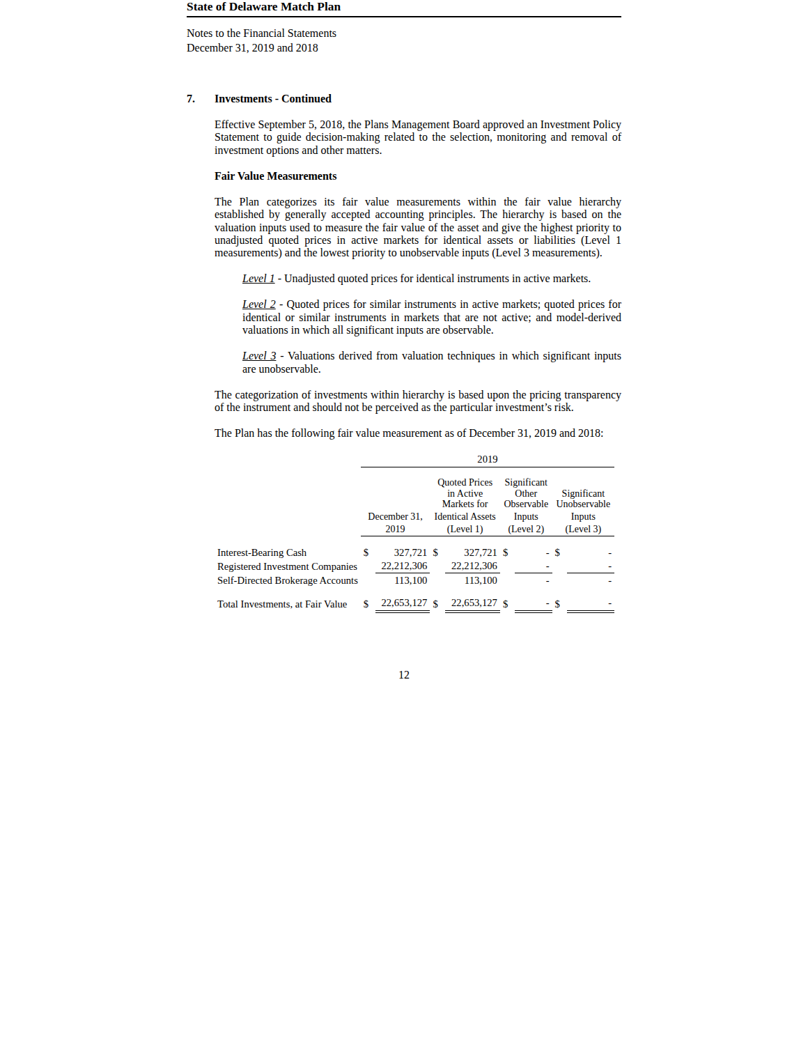State of Delaware Match Plan
Notes to the Financial Statements
December 31, 2019 and 2018
7.
Investments - Continued
Effective September 5, 2018, the Plans Management Board approved an Investment Policy Statement to guide decision-making related to the selection, monitoring and removal of investment options and other matters.
Fair Value Measurements
The Plan categorizes its fair value measurements within the fair value hierarchy established by generally accepted accounting principles. The hierarchy is based on the valuation inputs used to measure the fair value of the asset and give the highest priority to unadjusted quoted prices in active markets for identical assets or liabilities (Level 1 measurements) and the lowest priority to unobservable inputs (Level 3 measurements).
Level 1 - Unadjusted quoted prices for identical instruments in active markets.
Level 2 - Quoted prices for similar instruments in active markets; quoted prices for identical or similar instruments in markets that are not active; and model-derived valuations in which all significant inputs are observable.
Level 3 - Valuations derived from valuation techniques in which significant inputs are unobservable.
The categorization of investments within hierarchy is based upon the pricing transparency of the instrument and should not be perceived as the particular investment’s risk.
The Plan has the following fair value measurement as of December 31, 2019 and 2018:
| | 2019 |
| | | Quoted Prices in Active Markets for | Significant Other Observable | Significant Unobservable |
| | December 31, | Identical Assets | Inputs | Inputs |
| | 2019 | (Level 1) | (Level 2) | (Level 3) |
| Interest-Bearing Cash | $ | 327,721 | $ | 327,721 | $ | - | $ | - |
| Registered Investment Companies | | 22,212,306 | | 22,212,306 | | - | | - |
| Self-Directed Brokerage Accounts | | 113,100 | | 113,100 | | - | | - |
| Total Investments, at Fair Value | $ | 22,653,127 | $ | 22,653,127 | $ | - | $ | - |
12